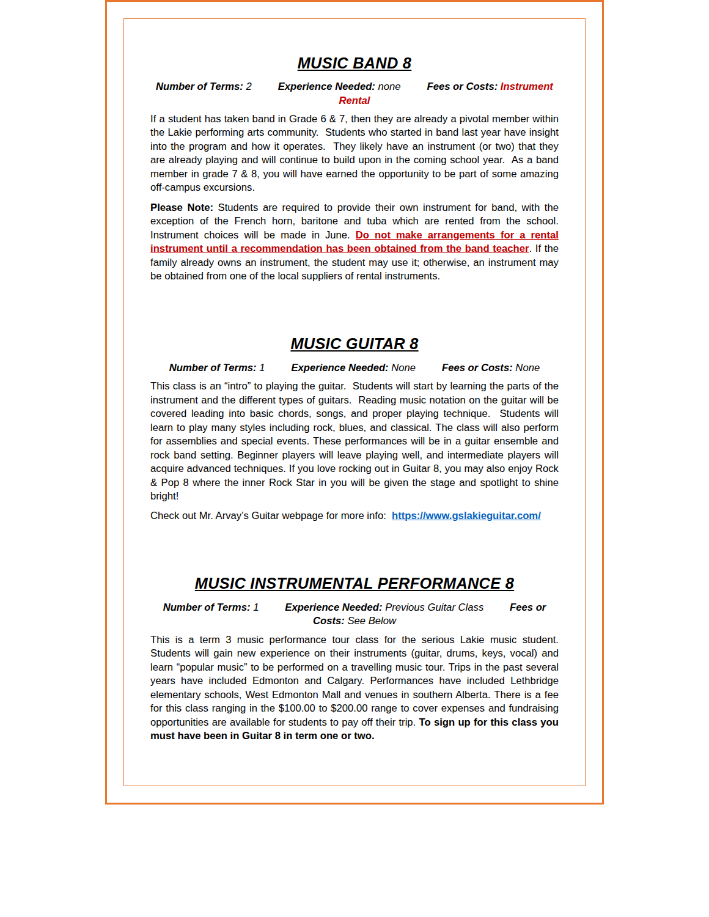MUSIC BAND 8
Number of Terms: 2 Experience Needed: none Fees or Costs: Instrument Rental
If a student has taken band in Grade 6 & 7, then they are already a pivotal member within the Lakie performing arts community. Students who started in band last year have insight into the program and how it operates. They likely have an instrument (or two) that they are already playing and will continue to build upon in the coming school year. As a band member in grade 7 & 8, you will have earned the opportunity to be part of some amazing off-campus excursions.
Please Note: Students are required to provide their own instrument for band, with the exception of the French horn, baritone and tuba which are rented from the school. Instrument choices will be made in June. Do not make arrangements for a rental instrument until a recommendation has been obtained from the band teacher. If the family already owns an instrument, the student may use it; otherwise, an instrument may be obtained from one of the local suppliers of rental instruments.
MUSIC GUITAR 8
Number of Terms: 1 Experience Needed: None Fees or Costs: None
This class is an “intro” to playing the guitar. Students will start by learning the parts of the instrument and the different types of guitars. Reading music notation on the guitar will be covered leading into basic chords, songs, and proper playing technique. Students will learn to play many styles including rock, blues, and classical. The class will also perform for assemblies and special events. These performances will be in a guitar ensemble and rock band setting. Beginner players will leave playing well, and intermediate players will acquire advanced techniques. If you love rocking out in Guitar 8, you may also enjoy Rock & Pop 8 where the inner Rock Star in you will be given the stage and spotlight to shine bright!
Check out Mr. Arvay’s Guitar webpage for more info: https://www.gslakieguitar.com/
MUSIC INSTRUMENTAL PERFORMANCE 8
Number of Terms: 1 Experience Needed: Previous Guitar Class Fees or Costs: See Below
This is a term 3 music performance tour class for the serious Lakie music student. Students will gain new experience on their instruments (guitar, drums, keys, vocal) and learn “popular music” to be performed on a travelling music tour. Trips in the past several years have included Edmonton and Calgary. Performances have included Lethbridge elementary schools, West Edmonton Mall and venues in southern Alberta. There is a fee for this class ranging in the $100.00 to $200.00 range to cover expenses and fundraising opportunities are available for students to pay off their trip. To sign up for this class you must have been in Guitar 8 in term one or two.